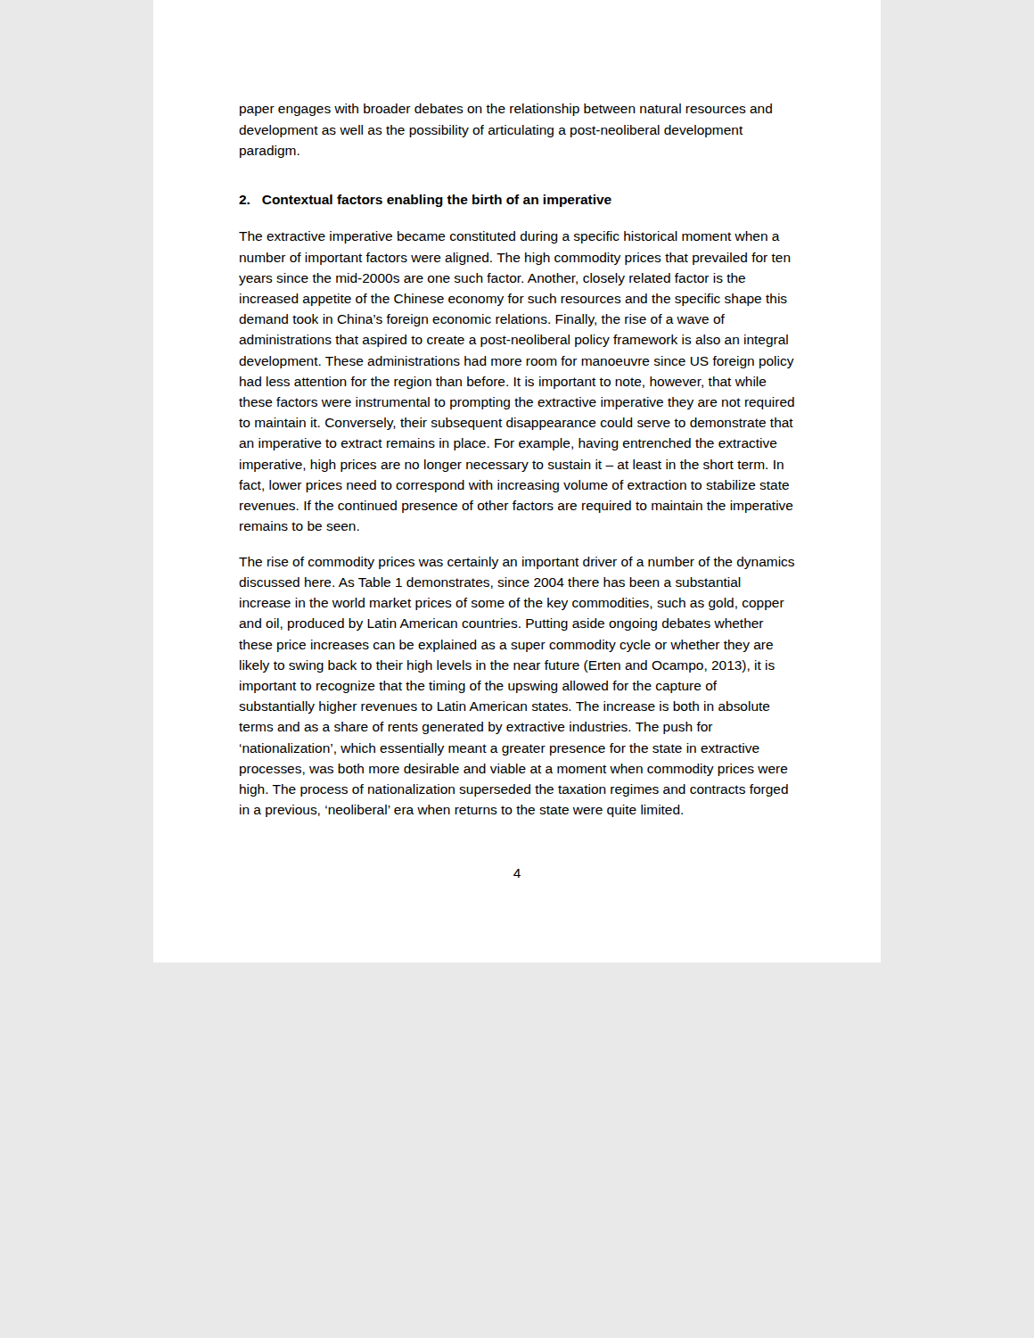paper engages with broader debates on the relationship between natural resources and development as well as the possibility of articulating a post-neoliberal development paradigm.
2. Contextual factors enabling the birth of an imperative
The extractive imperative became constituted during a specific historical moment when a number of important factors were aligned. The high commodity prices that prevailed for ten years since the mid-2000s are one such factor. Another, closely related factor is the increased appetite of the Chinese economy for such resources and the specific shape this demand took in China’s foreign economic relations. Finally, the rise of a wave of administrations that aspired to create a post-neoliberal policy framework is also an integral development. These administrations had more room for manoeuvre since US foreign policy had less attention for the region than before. It is important to note, however, that while these factors were instrumental to prompting the extractive imperative they are not required to maintain it. Conversely, their subsequent disappearance could serve to demonstrate that an imperative to extract remains in place. For example, having entrenched the extractive imperative, high prices are no longer necessary to sustain it – at least in the short term. In fact, lower prices need to correspond with increasing volume of extraction to stabilize state revenues. If the continued presence of other factors are required to maintain the imperative remains to be seen.
The rise of commodity prices was certainly an important driver of a number of the dynamics discussed here. As Table 1 demonstrates, since 2004 there has been a substantial increase in the world market prices of some of the key commodities, such as gold, copper and oil, produced by Latin American countries. Putting aside ongoing debates whether these price increases can be explained as a super commodity cycle or whether they are likely to swing back to their high levels in the near future (Erten and Ocampo, 2013), it is important to recognize that the timing of the upswing allowed for the capture of substantially higher revenues to Latin American states. The increase is both in absolute terms and as a share of rents generated by extractive industries. The push for ‘nationalization’, which essentially meant a greater presence for the state in extractive processes, was both more desirable and viable at a moment when commodity prices were high. The process of nationalization superseded the taxation regimes and contracts forged in a previous, ‘neoliberal’ era when returns to the state were quite limited.
4